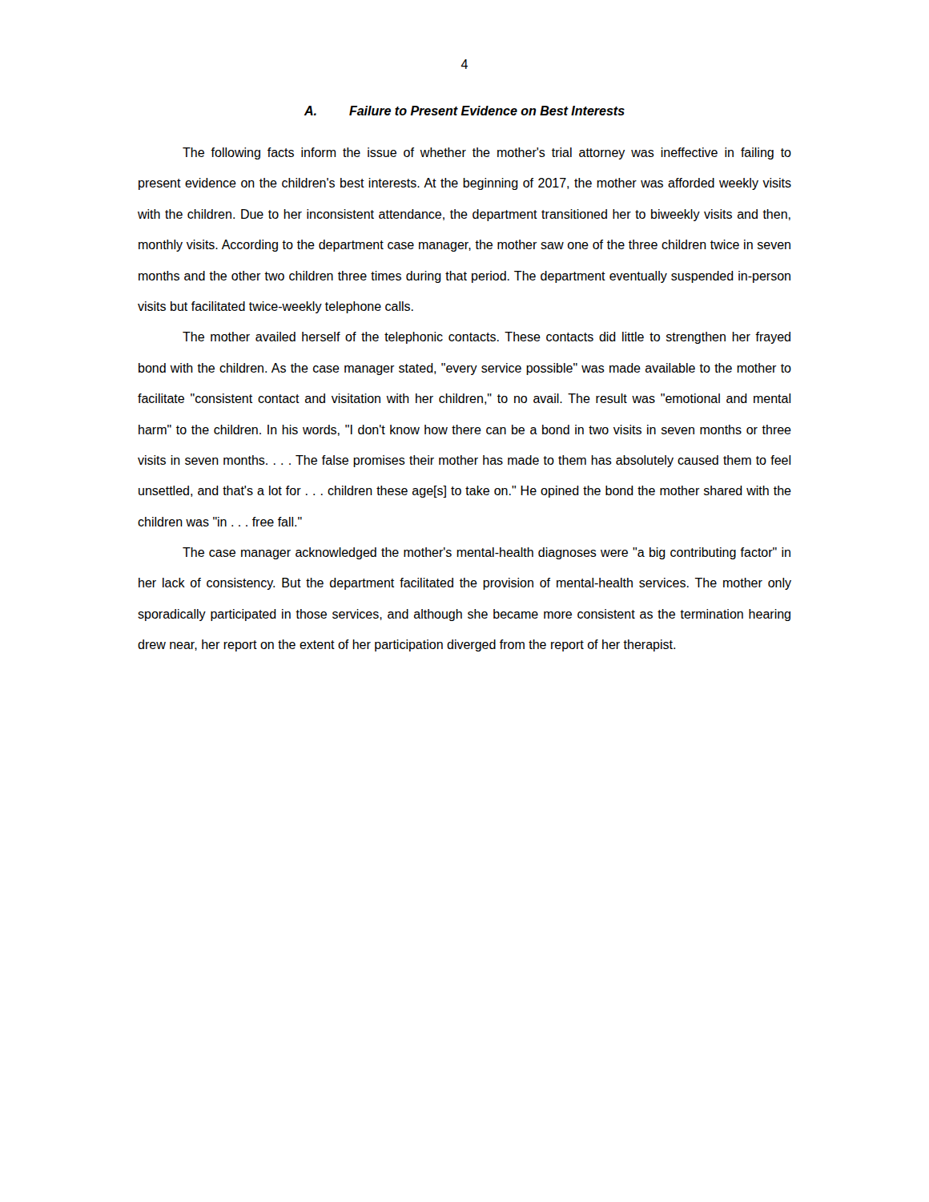4
A. Failure to Present Evidence on Best Interests
The following facts inform the issue of whether the mother's trial attorney was ineffective in failing to present evidence on the children's best interests. At the beginning of 2017, the mother was afforded weekly visits with the children. Due to her inconsistent attendance, the department transitioned her to biweekly visits and then, monthly visits. According to the department case manager, the mother saw one of the three children twice in seven months and the other two children three times during that period. The department eventually suspended in-person visits but facilitated twice-weekly telephone calls.
The mother availed herself of the telephonic contacts. These contacts did little to strengthen her frayed bond with the children. As the case manager stated, "every service possible" was made available to the mother to facilitate "consistent contact and visitation with her children," to no avail. The result was "emotional and mental harm" to the children. In his words, "I don't know how there can be a bond in two visits in seven months or three visits in seven months. . . . The false promises their mother has made to them has absolutely caused them to feel unsettled, and that's a lot for . . . children these age[s] to take on." He opined the bond the mother shared with the children was "in . . . free fall."
The case manager acknowledged the mother's mental-health diagnoses were "a big contributing factor" in her lack of consistency. But the department facilitated the provision of mental-health services. The mother only sporadically participated in those services, and although she became more consistent as the termination hearing drew near, her report on the extent of her participation diverged from the report of her therapist.